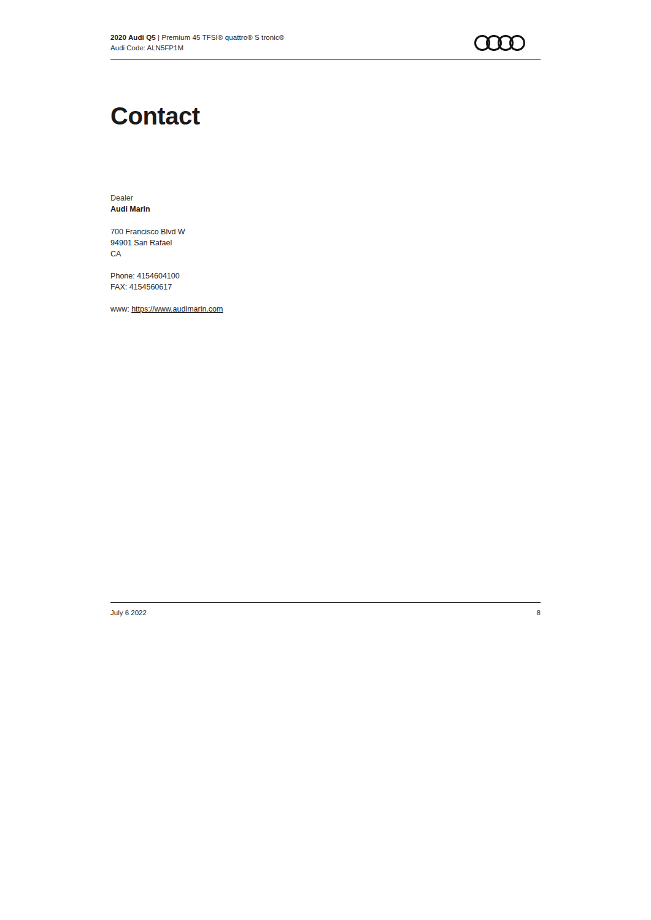2020 Audi Q5 | Premium 45 TFSI® quattro® S tronic®
Audi Code: ALN5FP1M
Contact
Dealer
Audi Marin
700 Francisco Blvd W
94901 San Rafael
CA
Phone: 4154604100
FAX: 4154560617
www: https://www.audimarin.com
July 6 2022
8